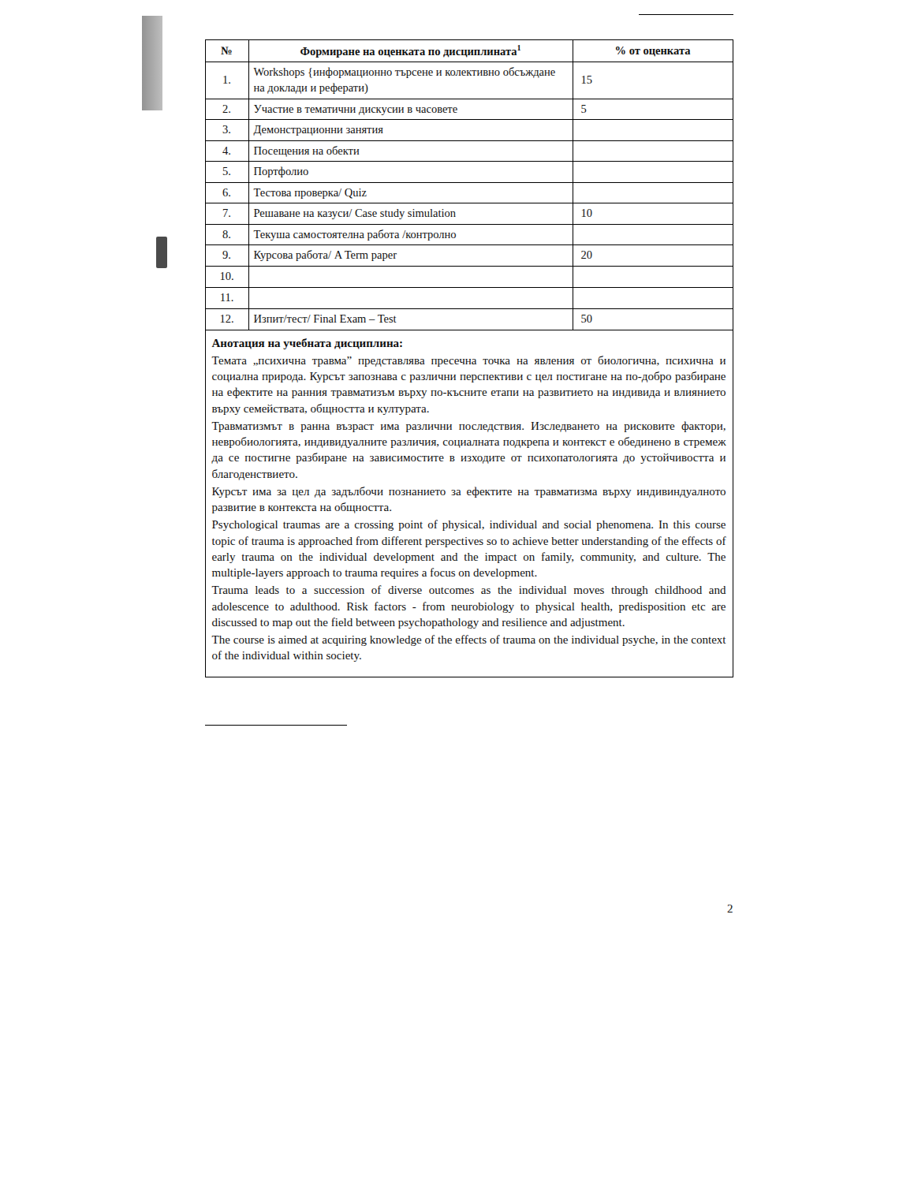| № | Формиране на оценката по дисциплината 1 | % от оценката |
| --- | --- | --- |
| 1. | Workshops {информационно търсене и колективно обсъждане на доклади и реферати) | 15 |
| 2. | Участие в тематични дискусии в часовете | 5 |
| 3. | Демонстрационни занятия | |
| 4. | Посещения на обекти | |
| 5. | Портфолио | |
| 6. | Тестова проверка/ Quiz | |
| 7. | Решаване на казуси/ Case study simulation | 10 |
| 8. | Текуша самостоятелна работа /контролно | |
| 9. | Курсова работа/ A Term paper | 20 |
| 10. | | |
| 11. | | |
| 12. | Изпит/тест/ Final Exam – Test | 50 |
Анотация на учебната дисциплина:
Темата „психична травма” представлява пресечна точка на явления от биологична, психична и социална природа. Курсът запознава с различни перспективи с цел постигане на по-добро разбиране на ефектите на ранния травматизъм върху по-късните етапи на развитието на индивида и влиянието върху семействата, общността и културата.
Травматизмът в ранна възраст има различни последствия. Изследването на рисковите фактори, невробиологията, индивидуалните различия, социалната подкрепа и контекст е обединено в стремеж да се постигне разбиране на зависимостите в изходите от психопатологията до устойчивостта и благоденствието.
Курсът има за цел да задълбочи познанието за ефектите на травматизма върху индивиндуалното развитие в контекста на общността.
Psychological traumas are a crossing point of physical, individual and social phenomena. In this course topic of trauma is approached from different perspectives so to achieve better understanding of the effects of early trauma on the individual development and the impact on family, community, and culture. The multiple-layers approach to trauma requires a focus on development.
Trauma leads to a succession of diverse outcomes as the individual moves through childhood and adolescence to adulthood. Risk factors - from neurobiology to physical health, predisposition etc are discussed to map out the field between psychopathology and resilience and adjustment.
The course is aimed at acquiring knowledge of the effects of trauma on the individual psyche, in the context of the individual within society.
2